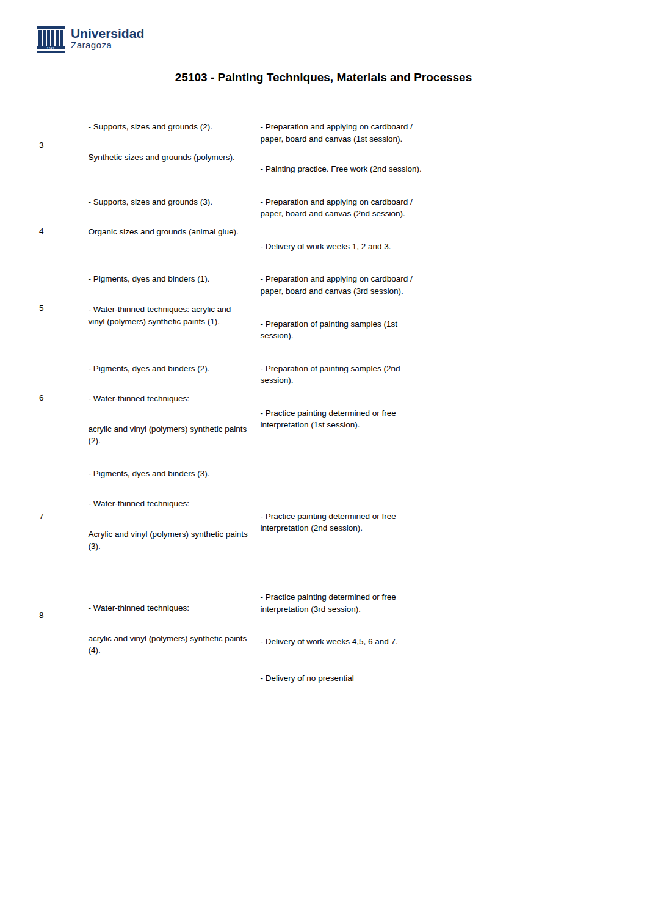1542
Universidad
Zaragoza
25103 - Painting Techniques, Materials and Processes
| 3 | - Supports, sizes and grounds (2). Synthetic sizes and grounds (polymers). | - Preparation and applying on cardboard / paper, board and canvas (1st session). - Painting practice. Free work (2nd session). | |
| 4 | - Supports, sizes and grounds (3). Organic sizes and grounds (animal glue). | - Preparation and applying on cardboard / paper, board and canvas (2nd session). - Delivery of work weeks 1, 2 and 3. | |
| 5 | - Pigments, dyes and binders (1). - Water-thinned techniques: acrylic and vinyl (polymers) synthetic paints (1). | - Preparation and applying on cardboard / paper, board and canvas (3rd session). - Preparation of painting samples (1st session). | |
| 6 | - Pigments, dyes and binders (2). - Water-thinned techniques: acrylic and vinyl (polymers) synthetic paints (2). | - Preparation of painting samples (2nd session). - Practice painting determined or free interpretation (1st session). | |
| 7 | - Pigments, dyes and binders (3). - Water-thinned techniques: Acrylic and vinyl (polymers) synthetic paints (3). | - Practice painting determined or free interpretation (2nd session). | |
| 8 | - Water-thinned techniques: acrylic and vinyl (polymers) synthetic paints (4). | - Practice painting determined or free interpretation (3rd session). - Delivery of work weeks 4,5, 6 and 7. - Delivery of no presential | |